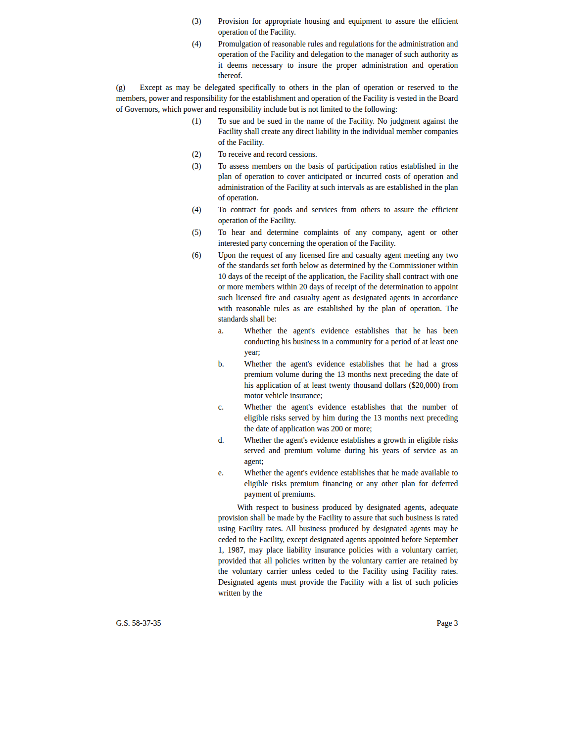(3) Provision for appropriate housing and equipment to assure the efficient operation of the Facility.
(4) Promulgation of reasonable rules and regulations for the administration and operation of the Facility and delegation to the manager of such authority as it deems necessary to insure the proper administration and operation thereof.
(g) Except as may be delegated specifically to others in the plan of operation or reserved to the members, power and responsibility for the establishment and operation of the Facility is vested in the Board of Governors, which power and responsibility include but is not limited to the following:
(1) To sue and be sued in the name of the Facility. No judgment against the Facility shall create any direct liability in the individual member companies of the Facility.
(2) To receive and record cessions.
(3) To assess members on the basis of participation ratios established in the plan of operation to cover anticipated or incurred costs of operation and administration of the Facility at such intervals as are established in the plan of operation.
(4) To contract for goods and services from others to assure the efficient operation of the Facility.
(5) To hear and determine complaints of any company, agent or other interested party concerning the operation of the Facility.
(6) Upon the request of any licensed fire and casualty agent meeting any two of the standards set forth below as determined by the Commissioner within 10 days of the receipt of the application, the Facility shall contract with one or more members within 20 days of receipt of the determination to appoint such licensed fire and casualty agent as designated agents in accordance with reasonable rules as are established by the plan of operation. The standards shall be:
a. Whether the agent's evidence establishes that he has been conducting his business in a community for a period of at least one year;
b. Whether the agent's evidence establishes that he had a gross premium volume during the 13 months next preceding the date of his application of at least twenty thousand dollars ($20,000) from motor vehicle insurance;
c. Whether the agent's evidence establishes that the number of eligible risks served by him during the 13 months next preceding the date of application was 200 or more;
d. Whether the agent's evidence establishes a growth in eligible risks served and premium volume during his years of service as an agent;
e. Whether the agent's evidence establishes that he made available to eligible risks premium financing or any other plan for deferred payment of premiums.
With respect to business produced by designated agents, adequate provision shall be made by the Facility to assure that such business is rated using Facility rates. All business produced by designated agents may be ceded to the Facility, except designated agents appointed before September 1, 1987, may place liability insurance policies with a voluntary carrier, provided that all policies written by the voluntary carrier are retained by the voluntary carrier unless ceded to the Facility using Facility rates. Designated agents must provide the Facility with a list of such policies written by the
G.S. 58-37-35 Page 3